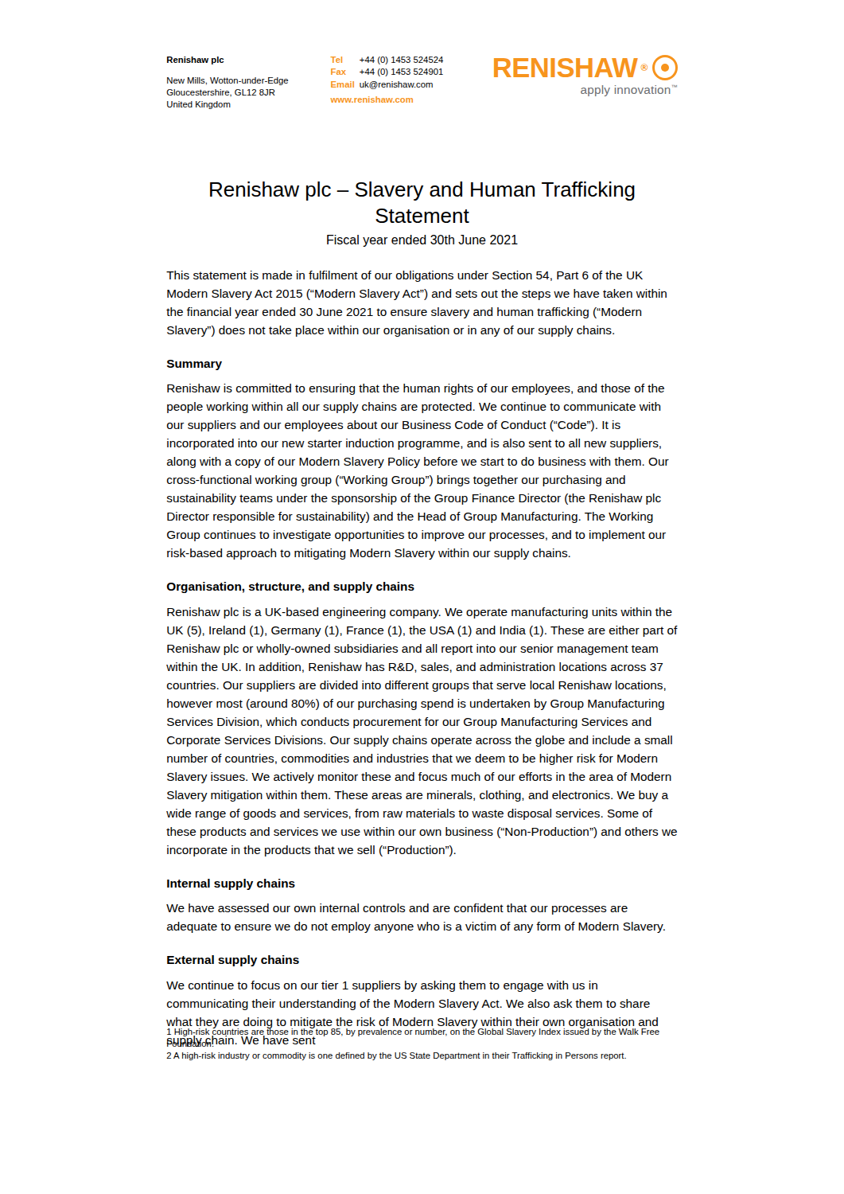Renishaw plc
New Mills, Wotton-under-Edge
Gloucestershire, GL12 8JR
United Kingdom
| Tel | +44 (0) 1453 524524 |
| Fax | +44 (0) 1453 524901 |
| Email | uk@renishaw.com |
www.renishaw.com
RENISHAW®
apply innovation™
Renishaw plc – Slavery and Human Trafficking Statement
Fiscal year ended 30th June 2021
This statement is made in fulfilment of our obligations under Section 54, Part 6 of the UK Modern Slavery Act 2015 (“Modern Slavery Act”) and sets out the steps we have taken within the financial year ended 30 June 2021 to ensure slavery and human trafficking (“Modern Slavery”) does not take place within our organisation or in any of our supply chains.
Summary
Renishaw is committed to ensuring that the human rights of our employees, and those of the people working within all our supply chains are protected. We continue to communicate with our suppliers and our employees about our Business Code of Conduct (“Code”). It is incorporated into our new starter induction programme, and is also sent to all new suppliers, along with a copy of our Modern Slavery Policy before we start to do business with them. Our cross-functional working group (“Working Group”) brings together our purchasing and sustainability teams under the sponsorship of the Group Finance Director (the Renishaw plc Director responsible for sustainability) and the Head of Group Manufacturing. The Working Group continues to investigate opportunities to improve our processes, and to implement our risk-based approach to mitigating Modern Slavery within our supply chains.
Organisation, structure, and supply chains
Renishaw plc is a UK-based engineering company. We operate manufacturing units within the UK (5), Ireland (1), Germany (1), France (1), the USA (1) and India (1). These are either part of Renishaw plc or wholly-owned subsidiaries and all report into our senior management team within the UK. In addition, Renishaw has R&D, sales, and administration locations across 37 countries. Our suppliers are divided into different groups that serve local Renishaw locations, however most (around 80%) of our purchasing spend is undertaken by Group Manufacturing Services Division, which conducts procurement for our Group Manufacturing Services and Corporate Services Divisions. Our supply chains operate across the globe and include a small number of countries, commodities and industries that we deem to be higher risk for Modern Slavery issues. We actively monitor these and focus much of our efforts in the area of Modern Slavery mitigation within them. These areas are minerals, clothing, and electronics. We buy a wide range of goods and services, from raw materials to waste disposal services. Some of these products and services we use within our own business (“Non-Production”) and others we incorporate in the products that we sell (“Production”).
Internal supply chains
We have assessed our own internal controls and are confident that our processes are adequate to ensure we do not employ anyone who is a victim of any form of Modern Slavery.
External supply chains
We continue to focus on our tier 1 suppliers by asking them to engage with us in communicating their understanding of the Modern Slavery Act. We also ask them to share what they are doing to mitigate the risk of Modern Slavery within their own organisation and supply chain. We have sent
1 High-risk countries are those in the top 85, by prevalence or number, on the Global Slavery Index issued by the Walk Free Foundation.
2 A high-risk industry or commodity is one defined by the US State Department in their Trafficking in Persons report.